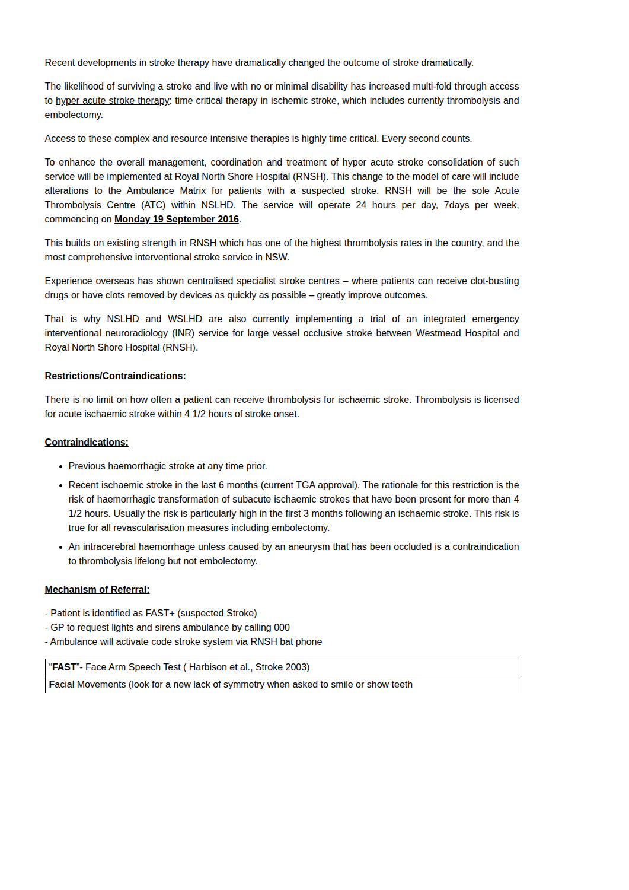Recent developments in stroke therapy have dramatically changed the outcome of stroke dramatically.
The likelihood of surviving a stroke and live with no or minimal disability has increased multi-fold through access to hyper acute stroke therapy: time critical therapy in ischemic stroke, which includes currently thrombolysis and embolectomy.
Access to these complex and resource intensive therapies is highly time critical. Every second counts.
To enhance the overall management, coordination and treatment of hyper acute stroke consolidation of such service will be implemented at Royal North Shore Hospital (RNSH). This change to the model of care will include alterations to the Ambulance Matrix for patients with a suspected stroke. RNSH will be the sole Acute Thrombolysis Centre (ATC) within NSLHD. The service will operate 24 hours per day, 7days per week, commencing on Monday 19 September 2016.
This builds on existing strength in RNSH which has one of the highest thrombolysis rates in the country, and the most comprehensive interventional stroke service in NSW.
Experience overseas has shown centralised specialist stroke centres – where patients can receive clot-busting drugs or have clots removed by devices as quickly as possible – greatly improve outcomes.
That is why NSLHD and WSLHD are also currently implementing a trial of an integrated emergency interventional neuroradiology (INR) service for large vessel occlusive stroke between Westmead Hospital and Royal North Shore Hospital (RNSH).
Restrictions/Contraindications:
There is no limit on how often a patient can receive thrombolysis for ischaemic stroke. Thrombolysis is licensed for acute ischaemic stroke within 4 1/2 hours of stroke onset.
Contraindications:
Previous haemorrhagic stroke at any time prior.
Recent ischaemic stroke in the last 6 months (current TGA approval). The rationale for this restriction is the risk of haemorrhagic transformation of subacute ischaemic strokes that have been present for more than 4 1/2 hours. Usually the risk is particularly high in the first 3 months following an ischaemic stroke. This risk is true for all revascularisation measures including embolectomy.
An intracerebral haemorrhage unless caused by an aneurysm that has been occluded is a contraindication to thrombolysis lifelong but not embolectomy.
Mechanism of Referral:
- Patient is identified as FAST+ (suspected Stroke)
- GP to request lights and sirens ambulance by calling 000
- Ambulance will activate code stroke system via RNSH bat phone
| “ FAST ”- Face Arm Speech Test ( Harbison et al., Stroke 2003) |
| F acial Movements (look for a new lack of symmetry when asked to smile or show teeth |